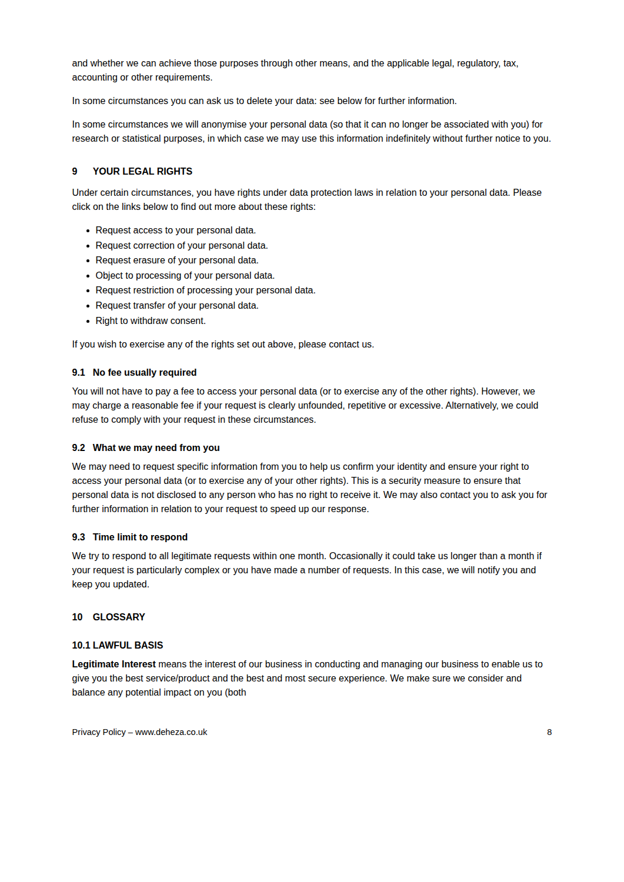and whether we can achieve those purposes through other means, and the applicable legal, regulatory, tax, accounting or other requirements.
In some circumstances you can ask us to delete your data: see below for further information.
In some circumstances we will anonymise your personal data (so that it can no longer be associated with you) for research or statistical purposes, in which case we may use this information indefinitely without further notice to you.
9 YOUR LEGAL RIGHTS
Under certain circumstances, you have rights under data protection laws in relation to your personal data. Please click on the links below to find out more about these rights:
Request access to your personal data.
Request correction of your personal data.
Request erasure of your personal data.
Object to processing of your personal data.
Request restriction of processing your personal data.
Request transfer of your personal data.
Right to withdraw consent.
If you wish to exercise any of the rights set out above, please contact us.
9.1 No fee usually required
You will not have to pay a fee to access your personal data (or to exercise any of the other rights). However, we may charge a reasonable fee if your request is clearly unfounded, repetitive or excessive. Alternatively, we could refuse to comply with your request in these circumstances.
9.2 What we may need from you
We may need to request specific information from you to help us confirm your identity and ensure your right to access your personal data (or to exercise any of your other rights). This is a security measure to ensure that personal data is not disclosed to any person who has no right to receive it. We may also contact you to ask you for further information in relation to your request to speed up our response.
9.3 Time limit to respond
We try to respond to all legitimate requests within one month. Occasionally it could take us longer than a month if your request is particularly complex or you have made a number of requests. In this case, we will notify you and keep you updated.
10 GLOSSARY
10.1 LAWFUL BASIS
Legitimate Interest means the interest of our business in conducting and managing our business to enable us to give you the best service/product and the best and most secure experience. We make sure we consider and balance any potential impact on you (both
Privacy Policy – www.deheza.co.uk 8